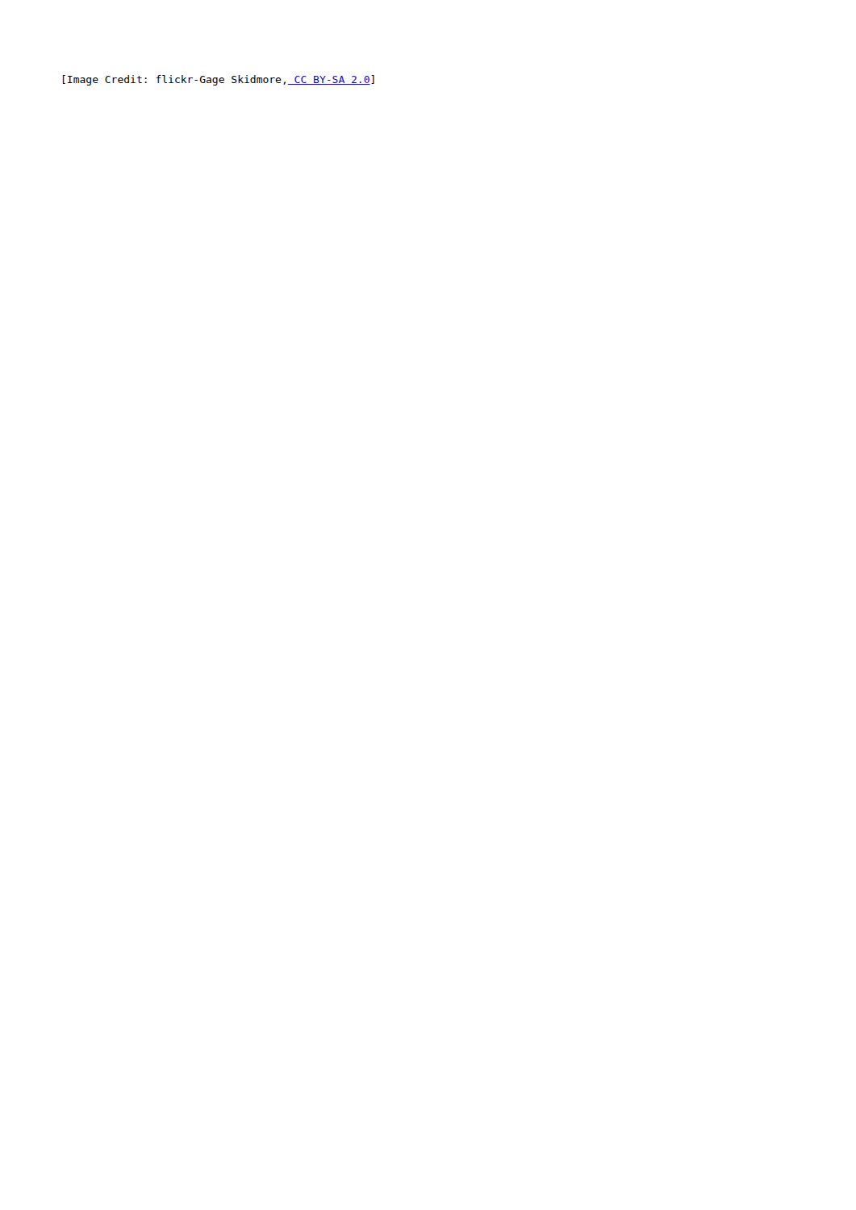[Image Credit: flickr-Gage Skidmore, CC BY-SA 2.0]